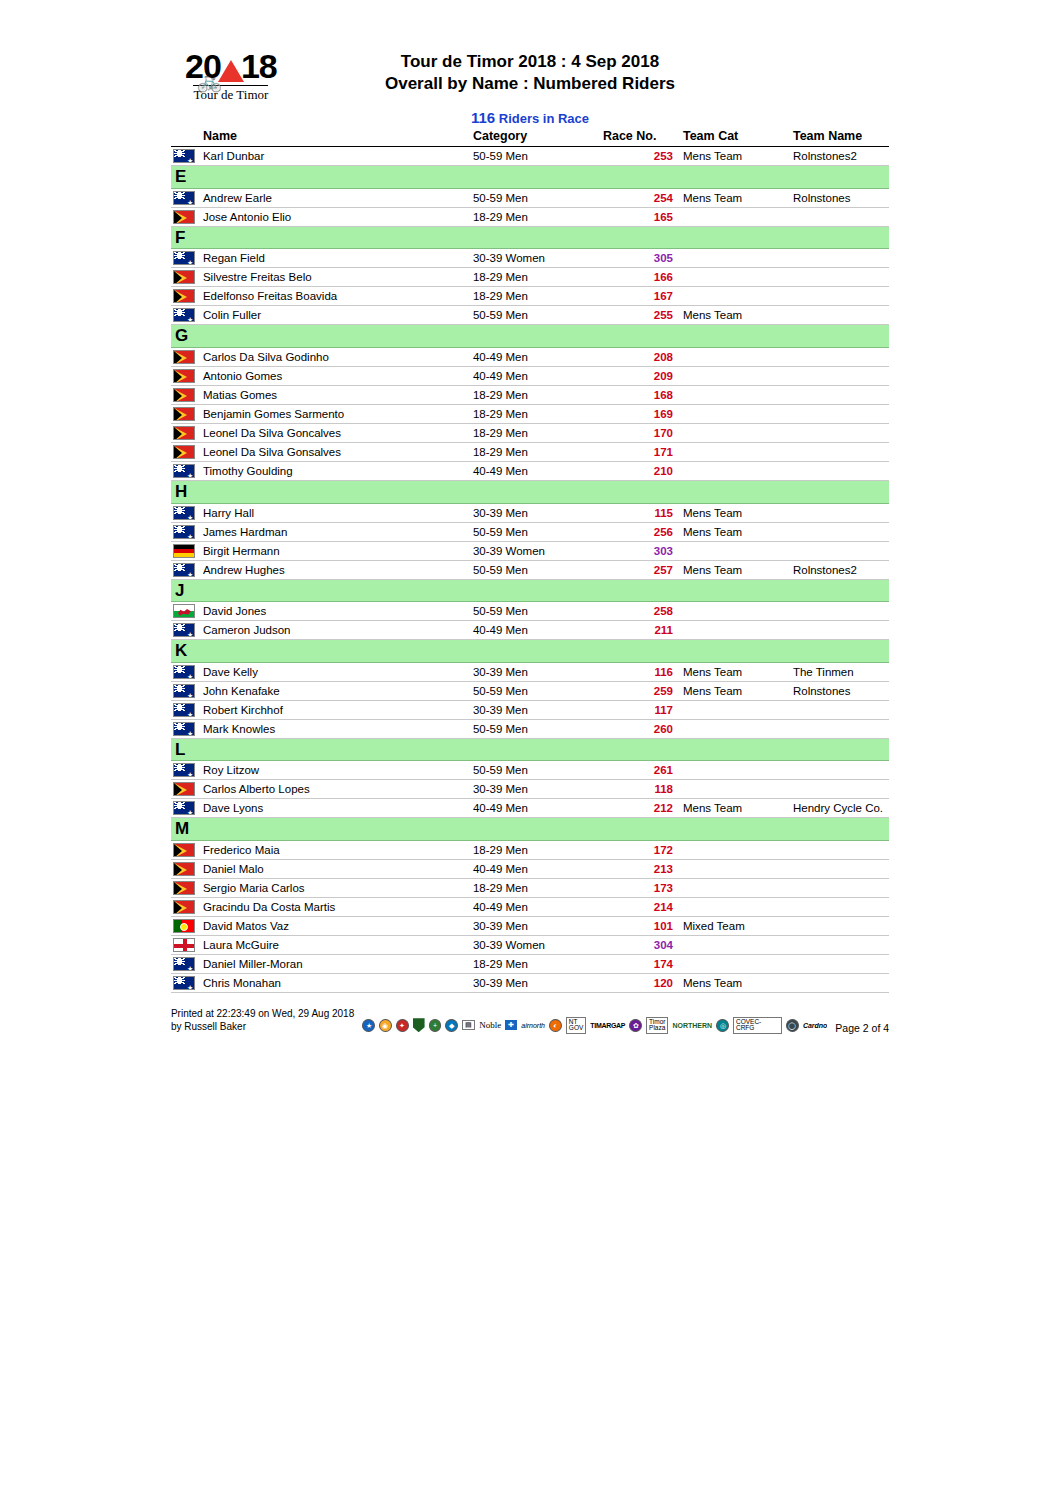20 18
🚲
Tour de Timor
Tour de Timor 2018 : 4 Sep 2018
Overall by Name : Numbered Riders
116 Riders in Race
| | Name | Category | Race No. | Team Cat | Team Name |
| --- | --- | --- | --- | --- | --- |
| | Karl Dunbar | 50-59 Men | 253 | Mens Team | Rolnstones2 |
| E |
| | Andrew Earle | 50-59 Men | 254 | Mens Team | Rolnstones |
| | Jose Antonio Elio | 18-29 Men | 165 | | |
| F |
| | Regan Field | 30-39 Women | 305 | | |
| | Silvestre Freitas Belo | 18-29 Men | 166 | | |
| | Edelfonso Freitas Boavida | 18-29 Men | 167 | | |
| | Colin Fuller | 50-59 Men | 255 | Mens Team | |
| G |
| | Carlos Da Silva Godinho | 40-49 Men | 208 | | |
| | Antonio Gomes | 40-49 Men | 209 | | |
| | Matias Gomes | 18-29 Men | 168 | | |
| | Benjamin Gomes Sarmento | 18-29 Men | 169 | | |
| | Leonel Da Silva Goncalves | 18-29 Men | 170 | | |
| | Leonel Da Silva Gonsalves | 18-29 Men | 171 | | |
| | Timothy Goulding | 40-49 Men | 210 | | |
| H |
| | Harry Hall | 30-39 Men | 115 | Mens Team | |
| | James Hardman | 50-59 Men | 256 | Mens Team | |
| | Birgit Hermann | 30-39 Women | 303 | | |
| | Andrew Hughes | 50-59 Men | 257 | Mens Team | Rolnstones2 |
| J |
| | David Jones | 50-59 Men | 258 | | |
| | Cameron Judson | 40-49 Men | 211 | | |
| K |
| | Dave Kelly | 30-39 Men | 116 | Mens Team | The Tinmen |
| | John Kenafake | 50-59 Men | 259 | Mens Team | Rolnstones |
| | Robert Kirchhof | 30-39 Men | 117 | | |
| | Mark Knowles | 50-59 Men | 260 | | |
| L |
| | Roy Litzow | 50-59 Men | 261 | | |
| | Carlos Alberto Lopes | 30-39 Men | 118 | | |
| | Dave Lyons | 40-49 Men | 212 | Mens Team | Hendry Cycle Co. |
| M |
| | Frederico Maia | 18-29 Men | 172 | | |
| | Daniel Malo | 40-49 Men | 213 | | |
| | Sergio Maria Carlos | 18-29 Men | 173 | | |
| | Gracindu Da Costa Martis | 40-49 Men | 214 | | |
| | David Matos Vaz | 30-39 Men | 101 | Mixed Team | |
| | Laura McGuire | 30-39 Women | 304 | | |
| | Daniel Miller-Moran | 18-29 Men | 174 | | |
| | Chris Monahan | 30-39 Men | 120 | Mens Team | |
Printed at 22:23:49 on Wed, 29 Aug 2018
by Russell Baker
★ ◉ ✦ + ◆ ▤ Noble ✚ airnorth ◐ NT
GOV TIMARGAP ✿ Timor
Plaza NORTHERN ◎ COVEC-CRFG ◯ Cardno
Page 2 of 4